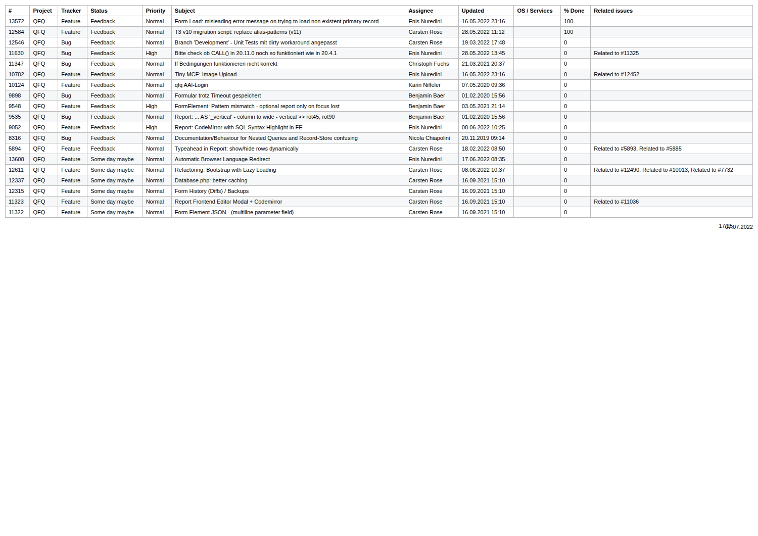| # | Project | Tracker | Status | Priority | Subject | Assignee | Updated | OS / Services | % Done | Related issues |
| --- | --- | --- | --- | --- | --- | --- | --- | --- | --- | --- |
| 13572 | QFQ | Feature | Feedback | Normal | Form Load: misleading error message on trying to load non existent primary record | Enis Nuredini | 16.05.2022 23:16 | | 100 | |
| 12584 | QFQ | Feature | Feedback | Normal | T3 v10 migration script: replace alias-patterns (v11) | Carsten Rose | 28.05.2022 11:12 | | 100 | |
| 12546 | QFQ | Bug | Feedback | Normal | Branch 'Development' - Unit Tests mit dirty workaround angepasst | Carsten Rose | 19.03.2022 17:48 | | 0 | |
| 11630 | QFQ | Bug | Feedback | High | Bitte check ob CALL() in 20.11.0 noch so funktioniert wie in 20.4.1 | Enis Nuredini | 28.05.2022 13:45 | | 0 | Related to #11325 |
| 11347 | QFQ | Bug | Feedback | Normal | If Bedingungen funktionieren nicht korrekt | Christoph Fuchs | 21.03.2021 20:37 | | 0 | |
| 10782 | QFQ | Feature | Feedback | Normal | Tiny MCE: Image Upload | Enis Nuredini | 16.05.2022 23:16 | | 0 | Related to #12452 |
| 10124 | QFQ | Feature | Feedback | Normal | qfq AAI-Login | Karin Niffeler | 07.05.2020 09:36 | | 0 | |
| 9898 | QFQ | Bug | Feedback | Normal | Formular trotz Timeout gespeichert | Benjamin Baer | 01.02.2020 15:56 | | 0 | |
| 9548 | QFQ | Feature | Feedback | High | FormElement: Pattern mismatch - optional report only on focus lost | Benjamin Baer | 03.05.2021 21:14 | | 0 | |
| 9535 | QFQ | Bug | Feedback | Normal | Report: ... AS '_vertical' - column to wide - vertical >> rot45, rot90 | Benjamin Baer | 01.02.2020 15:56 | | 0 | |
| 9052 | QFQ | Feature | Feedback | High | Report: CodeMirror with SQL Syntax Highlight in FE | Enis Nuredini | 08.06.2022 10:25 | | 0 | |
| 8316 | QFQ | Bug | Feedback | Normal | Documentation/Behaviour for Nested Queries and Record-Store confusing | Nicola Chiapolini | 20.11.2019 09:14 | | 0 | |
| 5894 | QFQ | Feature | Feedback | Normal | Typeahead in Report: show/hide rows dynamically | Carsten Rose | 18.02.2022 08:50 | | 0 | Related to #5893, Related to #5885 |
| 13608 | QFQ | Feature | Some day maybe | Normal | Automatic Browser Language Redirect | Enis Nuredini | 17.06.2022 08:35 | | 0 | |
| 12611 | QFQ | Feature | Some day maybe | Normal | Refactoring: Bootstrap with Lazy Loading | Carsten Rose | 08.06.2022 10:37 | | 0 | Related to #12490, Related to #10013, Related to #7732 |
| 12337 | QFQ | Feature | Some day maybe | Normal | Database.php: better caching | Carsten Rose | 16.09.2021 15:10 | | 0 | |
| 12315 | QFQ | Feature | Some day maybe | Normal | Form History (Diffs) / Backups | Carsten Rose | 16.09.2021 15:10 | | 0 | |
| 11323 | QFQ | Feature | Some day maybe | Normal | Report Frontend Editor Modal + Codemirror | Carsten Rose | 16.09.2021 15:10 | | 0 | Related to #11036 |
| 11322 | QFQ | Feature | Some day maybe | Normal | Form Element JSON - (multiline parameter field) | Carsten Rose | 16.09.2021 15:10 | | 0 | |
07.07.2022
17/25